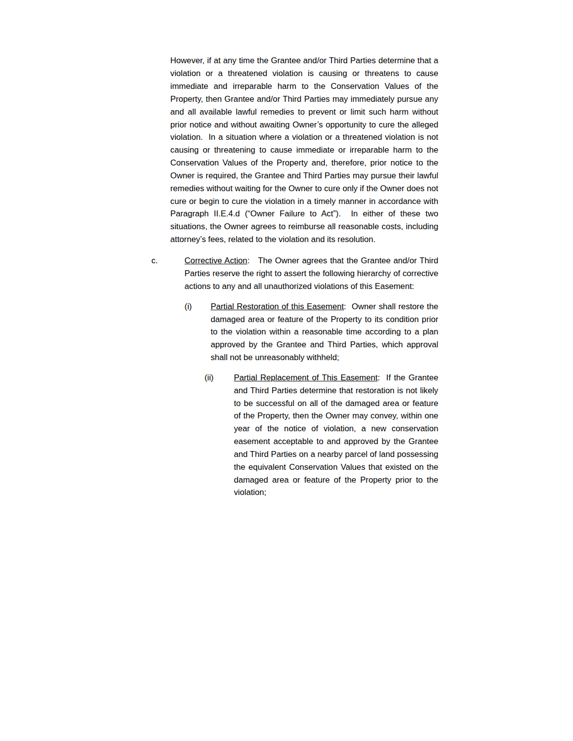However, if at any time the Grantee and/or Third Parties determine that a violation or a threatened violation is causing or threatens to cause immediate and irreparable harm to the Conservation Values of the Property, then Grantee and/or Third Parties may immediately pursue any and all available lawful remedies to prevent or limit such harm without prior notice and without awaiting Owner’s opportunity to cure the alleged violation. In a situation where a violation or a threatened violation is not causing or threatening to cause immediate or irreparable harm to the Conservation Values of the Property and, therefore, prior notice to the Owner is required, the Grantee and Third Parties may pursue their lawful remedies without waiting for the Owner to cure only if the Owner does not cure or begin to cure the violation in a timely manner in accordance with Paragraph II.E.4.d (“Owner Failure to Act”). In either of these two situations, the Owner agrees to reimburse all reasonable costs, including attorney’s fees, related to the violation and its resolution.
c.
Corrective Action: The Owner agrees that the Grantee and/or Third Parties reserve the right to assert the following hierarchy of corrective actions to any and all unauthorized violations of this Easement:
(i)
Partial Restoration of this Easement: Owner shall restore the damaged area or feature of the Property to its condition prior to the violation within a reasonable time according to a plan approved by the Grantee and Third Parties, which approval shall not be unreasonably withheld;
(ii)
Partial Replacement of This Easement: If the Grantee and Third Parties determine that restoration is not likely to be successful on all of the damaged area or feature of the Property, then the Owner may convey, within one year of the notice of violation, a new conservation easement acceptable to and approved by the Grantee and Third Parties on a nearby parcel of land possessing the equivalent Conservation Values that existed on the damaged area or feature of the Property prior to the violation;